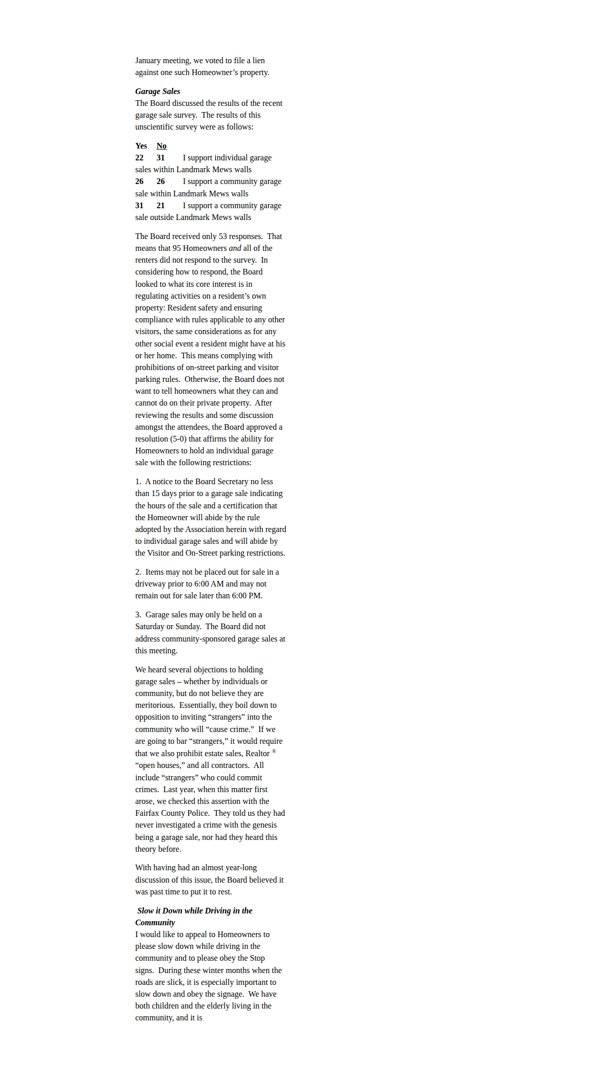January meeting, we voted to file a lien against one such Homeowner’s property.
Garage Sales
The Board discussed the results of the recent garage sale survey. The results of this unscientific survey were as follows:
Yes No
2231 I support individual garage sales within Landmark Mews walls
2626 I support a community garage sale within Landmark Mews walls
3121 I support a community garage sale outside Landmark Mews walls
The Board received only 53 responses. That means that 95 Homeowners and all of the renters did not respond to the survey. In considering how to respond, the Board looked to what its core interest is in regulating activities on a resident’s own property: Resident safety and ensuring compliance with rules applicable to any other visitors, the same considerations as for any other social event a resident might have at his or her home. This means complying with prohibitions of on-street parking and visitor parking rules. Otherwise, the Board does not want to tell homeowners what they can and cannot do on their private property. After reviewing the results and some discussion amongst the attendees, the Board approved a resolution (5-0) that affirms the ability for Homeowners to hold an individual garage sale with the following restrictions:
1. A notice to the Board Secretary no less than 15 days prior to a garage sale indicating the hours of the sale and a certification that the Homeowner will abide by the rule adopted by the Association herein with regard to individual garage sales and will abide by the Visitor and On-Street parking restrictions.
2. Items may not be placed out for sale in a driveway prior to 6:00 AM and may not remain out for sale later than 6:00 PM.
3. Garage sales may only be held on a Saturday or Sunday. The Board did not address community-sponsored garage sales at this meeting.
We heard several objections to holding garage sales – whether by individuals or community, but do not believe they are meritorious. Essentially, they boil down to opposition to inviting “strangers” into the community who will “cause crime.” If we are going to bar “strangers,” it would require that we also prohibit estate sales, Realtor ® “open houses,” and all contractors. All include “strangers” who could commit crimes. Last year, when this matter first arose, we checked this assertion with the Fairfax County Police. They told us they had never investigated a crime with the genesis being a garage sale, nor had they heard this theory before.
With having had an almost year-long discussion of this issue, the Board believed it was past time to put it to rest.
Slow it Down while Driving in the Community
I would like to appeal to Homeowners to please slow down while driving in the community and to please obey the Stop signs. During these winter months when the roads are slick, it is especially important to slow down and obey the signage. We have both children and the elderly living in the community, and it is